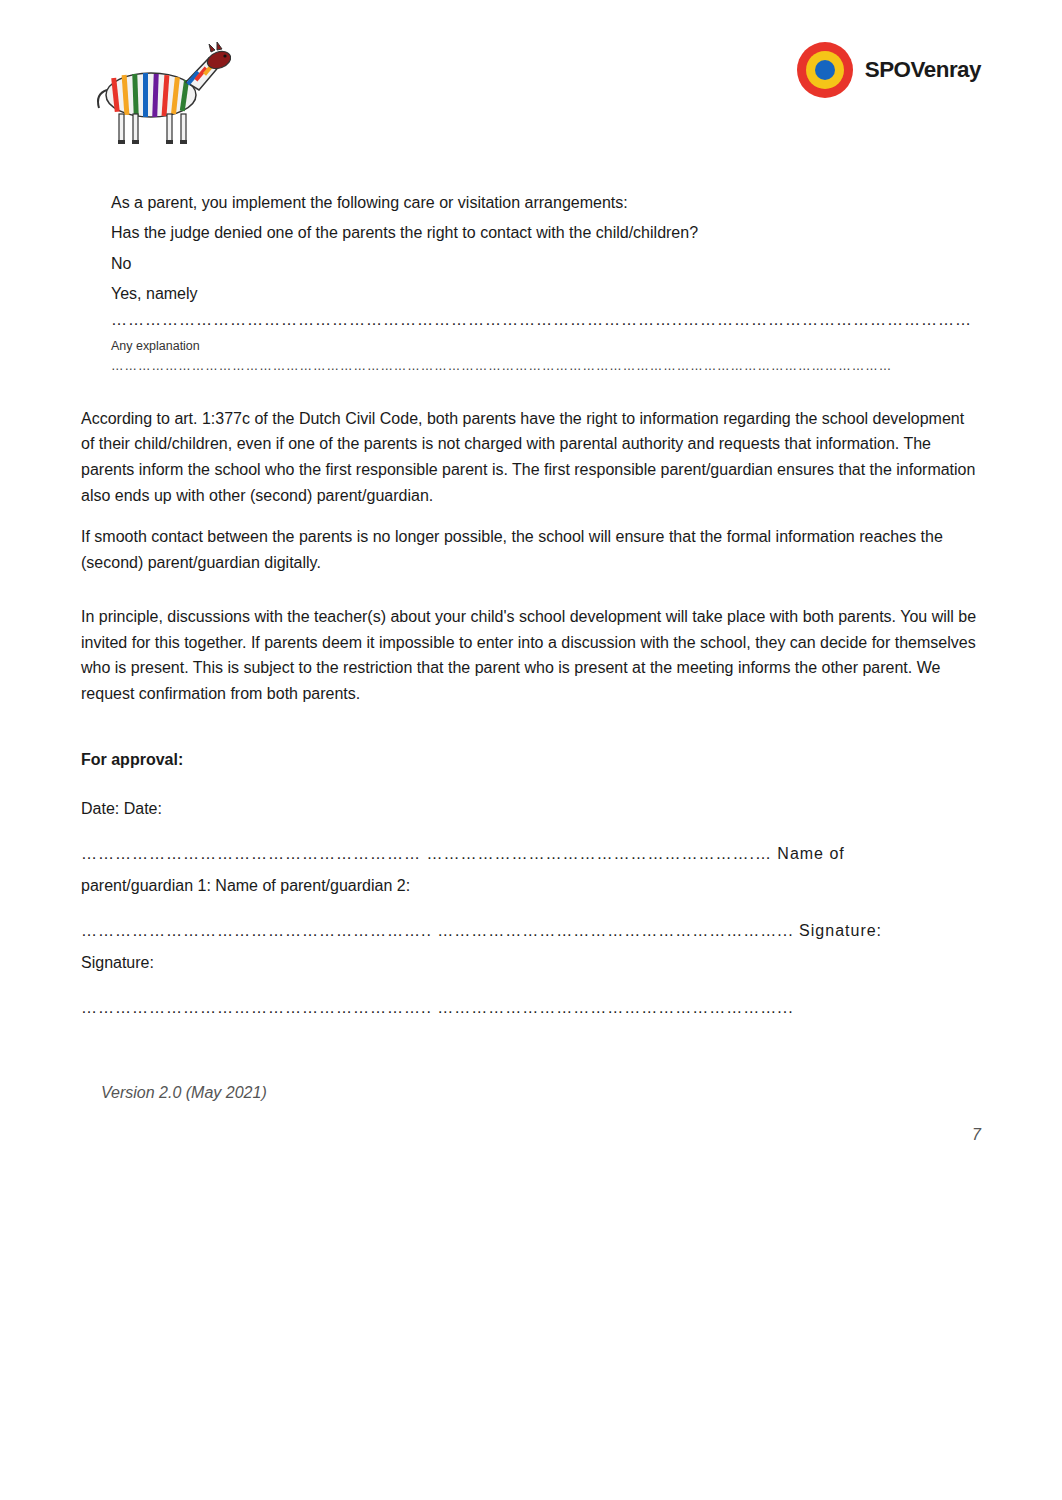SPO Venray
As a parent, you implement the following care or visitation arrangements:
Has the judge denied one of the parents the right to contact with the child/children?
No
Yes, namely ………………………………………………………………………………………..……………………………………………
Any explanation …………………………………………………………………………………………………………………………………………………………
According to art. 1:377c of the Dutch Civil Code, both parents have the right to information regarding the school development of their child/children, even if one of the parents is not charged with parental authority and requests that information. The parents inform the school who the first responsible parent is. The first responsible parent/guardian ensures that the information also ends up with other (second) parent/guardian.
If smooth contact between the parents is no longer possible, the school will ensure that the formal information reaches the (second) parent/guardian digitally.
In principle, discussions with the teacher(s) about your child's school development will take place with both parents. You will be invited for this together. If parents deem it impossible to enter into a discussion with the school, they can decide for themselves who is present. This is subject to the restriction that the parent who is present at the meeting informs the other parent. We request confirmation from both parents.
For approval:
Date: Date:
…………………………………………………… ………………………………………………….… Name of
parent/guardian 1: Name of parent/guardian 2:
…………………………………………………….. ……………………………………………………... Signature:
Signature:
…………………………………………………….. ……………………………………………………...
Version 2.0 (May 2021)
7